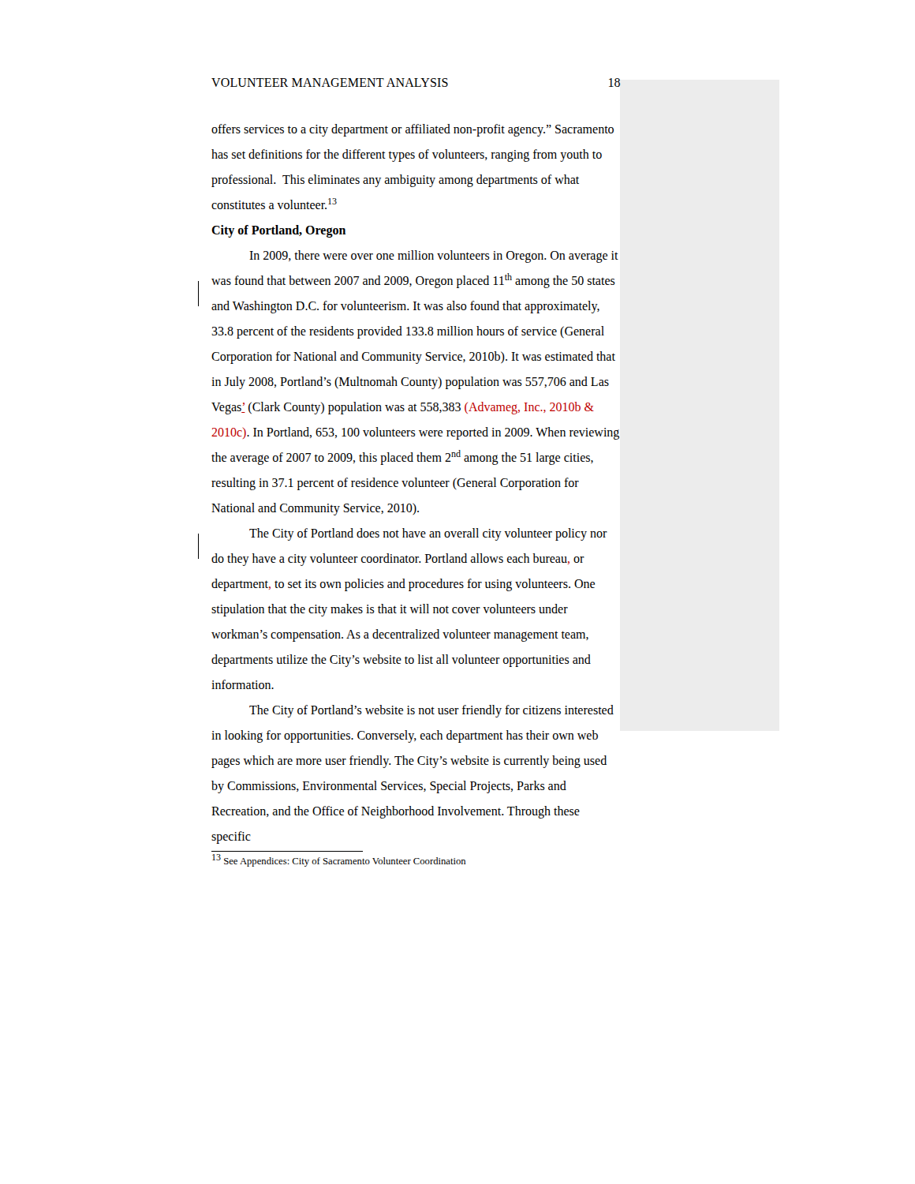VOLUNTEER MANAGEMENT ANALYSIS 18
offers services to a city department or affiliated non-profit agency.” Sacramento has set definitions for the different types of volunteers, ranging from youth to professional. This eliminates any ambiguity among departments of what constitutes a volunteer.13
City of Portland, Oregon
In 2009, there were over one million volunteers in Oregon. On average it was found that between 2007 and 2009, Oregon placed 11th among the 50 states and Washington D.C. for volunteerism. It was also found that approximately, 33.8 percent of the residents provided 133.8 million hours of service (General Corporation for National and Community Service, 2010b). It was estimated that in July 2008, Portland’s (Multnomah County) population was 557,706 and Las Vegas’ (Clark County) population was at 558,383 (Advameg, Inc., 2010b & 2010c). In Portland, 653, 100 volunteers were reported in 2009. When reviewing the average of 2007 to 2009, this placed them 2nd among the 51 large cities, resulting in 37.1 percent of residence volunteer (General Corporation for National and Community Service, 2010).
The City of Portland does not have an overall city volunteer policy nor do they have a city volunteer coordinator. Portland allows each bureau, or department, to set its own policies and procedures for using volunteers. One stipulation that the city makes is that it will not cover volunteers under workman’s compensation. As a decentralized volunteer management team, departments utilize the City’s website to list all volunteer opportunities and information.
The City of Portland’s website is not user friendly for citizens interested in looking for opportunities. Conversely, each department has their own web pages which are more user friendly. The City’s website is currently being used by Commissions, Environmental Services, Special Projects, Parks and Recreation, and the Office of Neighborhood Involvement. Through these specific
13 See Appendices: City of Sacramento Volunteer Coordination